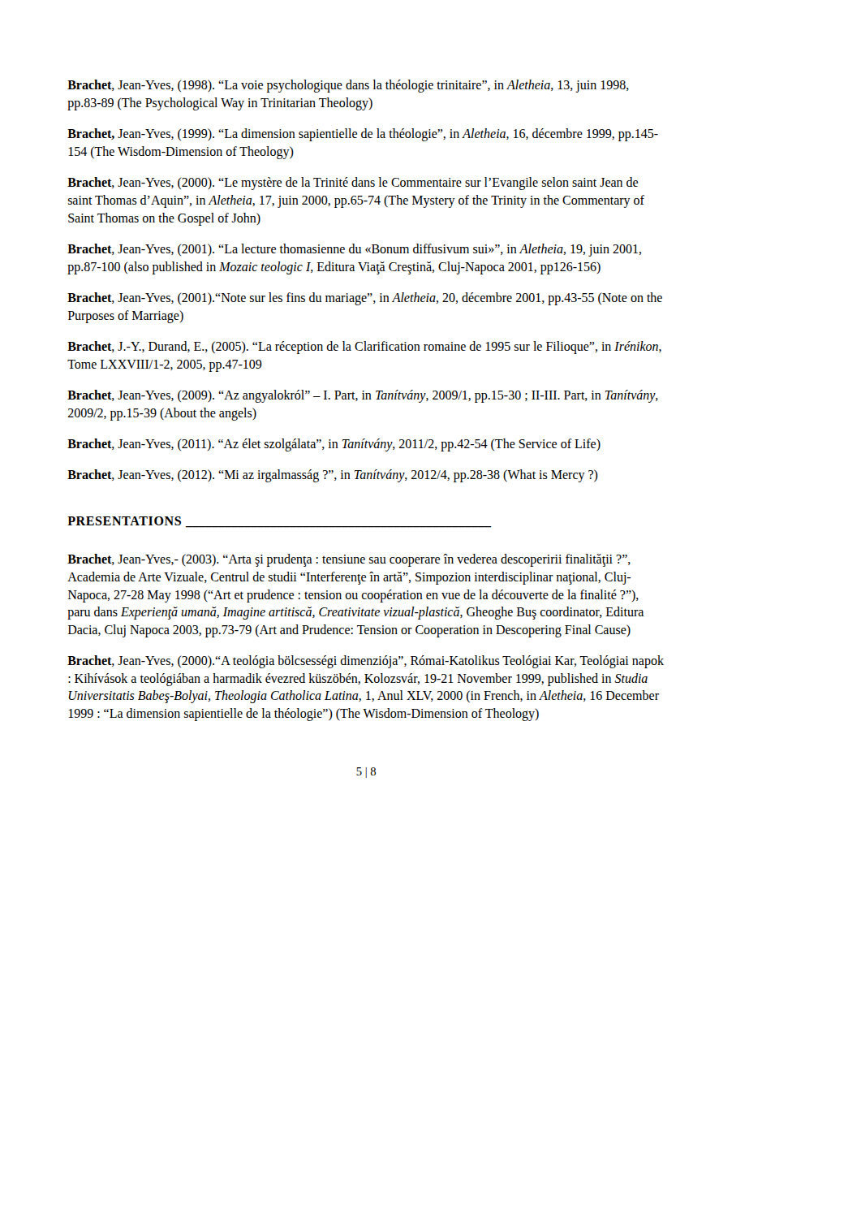Brachet, Jean-Yves, (1998). “La voie psychologique dans la théologie trinitaire”, in Aletheia, 13, juin 1998, pp.83-89 (The Psychological Way in Trinitarian Theology)
Brachet, Jean-Yves, (1999). “La dimension sapientielle de la théologie”, in Aletheia, 16, décembre 1999, pp.145-154 (The Wisdom-Dimension of Theology)
Brachet, Jean-Yves, (2000). “Le mystère de la Trinité dans le Commentaire sur l’Evangile selon saint Jean de saint Thomas d’Aquin”, in Aletheia, 17, juin 2000, pp.65-74 (The Mystery of the Trinity in the Commentary of Saint Thomas on the Gospel of John)
Brachet, Jean-Yves, (2001). “La lecture thomasienne du «Bonum diffusivum sui»”, in Aletheia, 19, juin 2001, pp.87-100 (also published in Mozaic teologic I, Editura Viaţă Creştină, Cluj-Napoca 2001, pp126-156)
Brachet, Jean-Yves, (2001).“Note sur les fins du mariage”, in Aletheia, 20, décembre 2001, pp.43-55 (Note on the Purposes of Marriage)
Brachet, J.-Y., Durand, E., (2005). “La réception de la Clarification romaine de 1995 sur le Filioque”, in Irénikon, Tome LXXVIII/1-2, 2005, pp.47-109
Brachet, Jean-Yves, (2009). “Az angyalokról” – I. Part, in Tanítvány, 2009/1, pp.15-30 ; II-III. Part, in Tanítvány, 2009/2, pp.15-39 (About the angels)
Brachet, Jean-Yves, (2011). “Az élet szolgálata”, in Tanítvány, 2011/2, pp.42-54 (The Service of Life)
Brachet, Jean-Yves, (2012). “Mi az irgalmasság ?”, in Tanítvány, 2012/4, pp.28-38 (What is Mercy ?)
Presentations _______________________________________________
Brachet, Jean-Yves,- (2003). “Arta şi prudenţa : tensiune sau cooperare în vederea descoperirii finalităţii ?”, Academia de Arte Vizuale, Centrul de studii “Interferenţe în artă”, Simpozion interdisciplinar naţional, Cluj-Napoca, 27-28 May 1998 (“Art et prudence : tension ou coopération en vue de la découverte de la finalité ?”), paru dans Experienţă umană, Imagine artitiscă, Creativitate vizual-plastică, Gheoghe Buş coordinator, Editura Dacia, Cluj Napoca 2003, pp.73-79 (Art and Prudence: Tension or Cooperation in Descopering Final Cause)
Brachet, Jean-Yves, (2000).“A teológia bölcsességi dimenziója”, Római-Katolikus Teológiai Kar, Teológiai napok : Kihívások a teológiában a harmadik évezred küszöbén, Kolozsvár, 19-21 November 1999, published in Studia Universitatis Babeş-Bolyai, Theologia Catholica Latina, 1, Anul XLV, 2000 (in French, in Aletheia, 16 December 1999 : “La dimension sapientielle de la théologie”) (The Wisdom-Dimension of Theology)
5 | 8